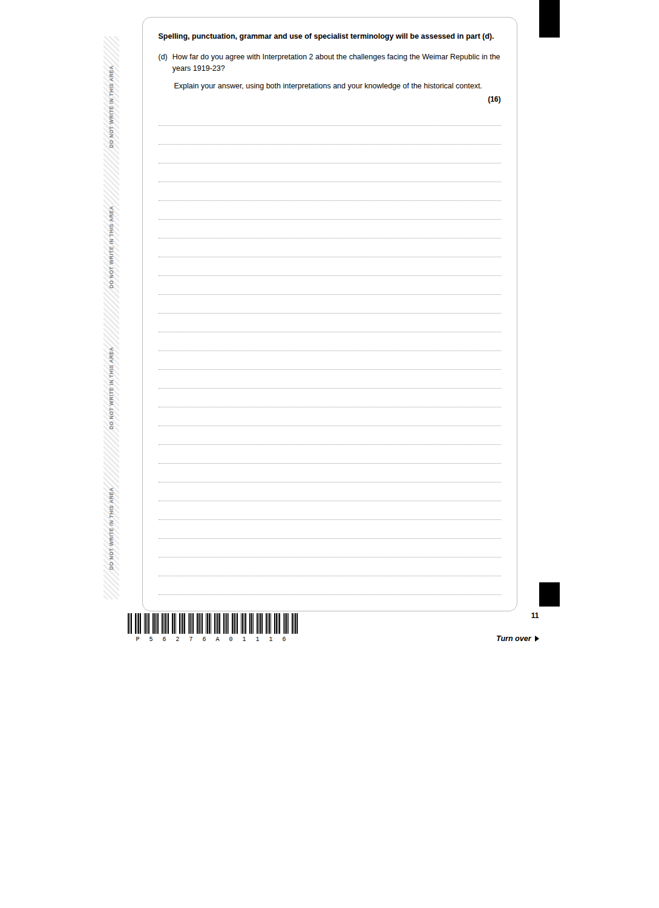DO NOT WRITE IN THIS AREA DO NOT WRITE IN THIS AREA DO NOT WRITE IN THIS AREA DO NOT WRITE IN THIS AREA
Spelling, punctuation, grammar and use of specialist terminology will be assessed in part (d).
(d)
How far do you agree with Interpretation 2 about the challenges facing the Weimar Republic in the years 1919-23?
Explain your answer, using both interpretations and your knowledge of the historical context.
(16)
11
P 5 6 2 7 6 A 0 1 1 1 6
Turn over